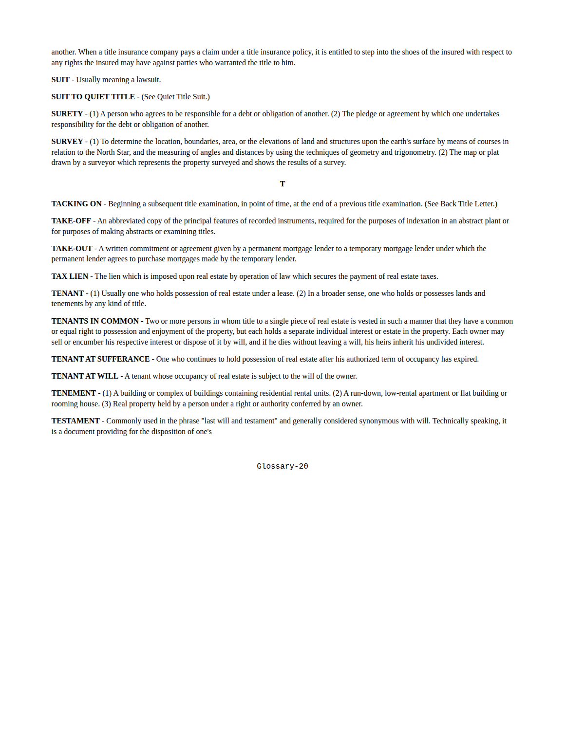another. When a title insurance company pays a claim under a title insurance policy, it is entitled to step into the shoes of the insured with respect to any rights the insured may have against parties who warranted the title to him.
SUIT - Usually meaning a lawsuit.
SUIT TO QUIET TITLE - (See Quiet Title Suit.)
SURETY - (1) A person who agrees to be responsible for a debt or obligation of another. (2) The pledge or agreement by which one undertakes responsibility for the debt or obligation of another.
SURVEY - (1) To determine the location, boundaries, area, or the elevations of land and structures upon the earth's surface by means of courses in relation to the North Star, and the measuring of angles and distances by using the techniques of geometry and trigonometry. (2) The map or plat drawn by a surveyor which represents the property surveyed and shows the results of a survey.
T
TACKING ON - Beginning a subsequent title examination, in point of time, at the end of a previous title examination. (See Back Title Letter.)
TAKE-OFF - An abbreviated copy of the principal features of recorded instruments, required for the purposes of indexation in an abstract plant or for purposes of making abstracts or examining titles.
TAKE-OUT - A written commitment or agreement given by a permanent mortgage lender to a temporary mortgage lender under which the permanent lender agrees to purchase mortgages made by the temporary lender.
TAX LIEN - The lien which is imposed upon real estate by operation of law which secures the payment of real estate taxes.
TENANT - (1) Usually one who holds possession of real estate under a lease. (2) In a broader sense, one who holds or possesses lands and tenements by any kind of title.
TENANTS IN COMMON - Two or more persons in whom title to a single piece of real estate is vested in such a manner that they have a common or equal right to possession and enjoyment of the property, but each holds a separate individual interest or estate in the property. Each owner may sell or encumber his respective interest or dispose of it by will, and if he dies without leaving a will, his heirs inherit his undivided interest.
TENANT AT SUFFERANCE - One who continues to hold possession of real estate after his authorized term of occupancy has expired.
TENANT AT WILL - A tenant whose occupancy of real estate is subject to the will of the owner.
TENEMENT - (1) A building or complex of buildings containing residential rental units. (2) A run-down, low-rental apartment or flat building or rooming house. (3) Real property held by a person under a right or authority conferred by an owner.
TESTAMENT - Commonly used in the phrase "last will and testament" and generally considered synonymous with will. Technically speaking, it is a document providing for the disposition of one's
Glossary-20